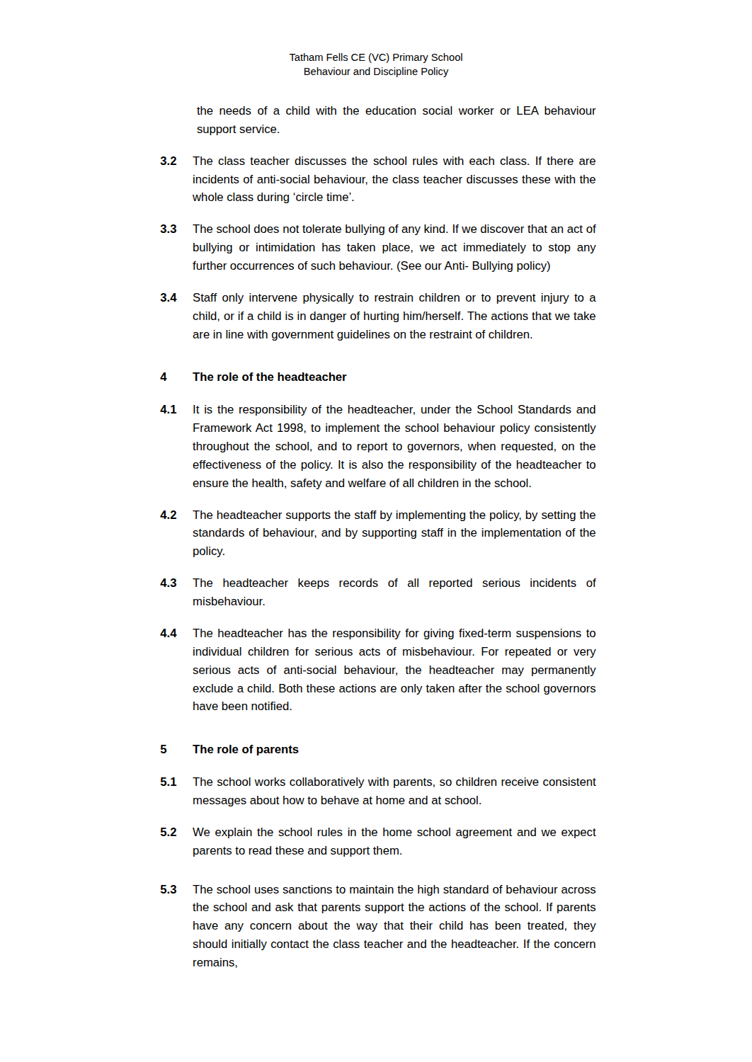Tatham Fells CE (VC) Primary School Behaviour and Discipline Policy
the needs of a child with the education social worker or LEA behaviour support service.
3.2
The class teacher discusses the school rules with each class. If there are incidents of anti-social behaviour, the class teacher discusses these with the whole class during ‘circle time’.
3.3
The school does not tolerate bullying of any kind. If we discover that an act of bullying or intimidation has taken place, we act immediately to stop any further occurrences of such behaviour. (See our Anti- Bullying policy)
3.4
Staff only intervene physically to restrain children or to prevent injury to a child, or if a child is in danger of hurting him/herself. The actions that we take are in line with government guidelines on the restraint of children.
4 The role of the headteacher
4.1
It is the responsibility of the headteacher, under the School Standards and Framework Act 1998, to implement the school behaviour policy consistently throughout the school, and to report to governors, when requested, on the effectiveness of the policy. It is also the responsibility of the headteacher to ensure the health, safety and welfare of all children in the school.
4.2
The headteacher supports the staff by implementing the policy, by setting the standards of behaviour, and by supporting staff in the implementation of the policy.
4.3
The headteacher keeps records of all reported serious incidents of misbehaviour.
4.4
The headteacher has the responsibility for giving fixed-term suspensions to individual children for serious acts of misbehaviour. For repeated or very serious acts of anti-social behaviour, the headteacher may permanently exclude a child. Both these actions are only taken after the school governors have been notified.
5 The role of parents
5.1
The school works collaboratively with parents, so children receive consistent messages about how to behave at home and at school.
5.2
We explain the school rules in the home school agreement and we expect parents to read these and support them.
5.3
The school uses sanctions to maintain the high standard of behaviour across the school and ask that parents support the actions of the school. If parents have any concern about the way that their child has been treated, they should initially contact the class teacher and the headteacher. If the concern remains,